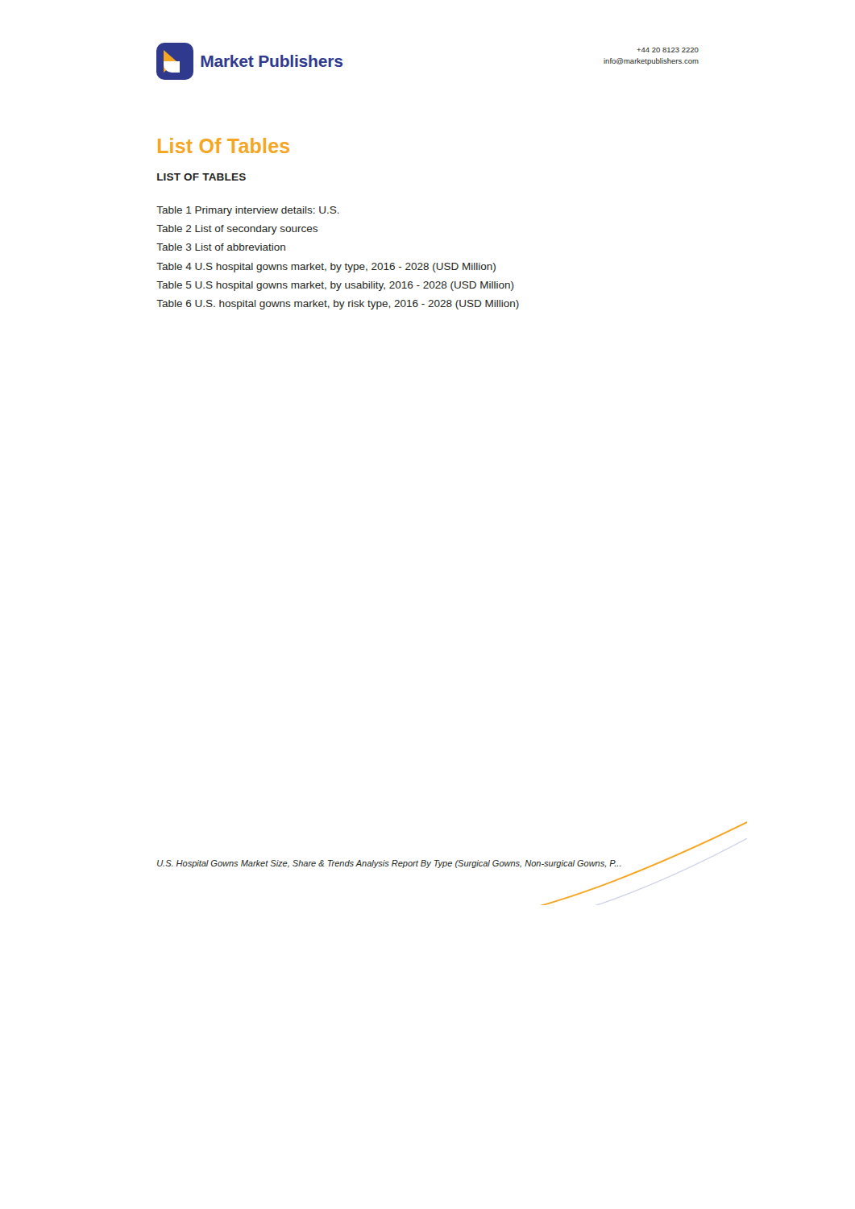Market Publishers
+44 20 8123 2220
info@marketpublishers.com
List Of Tables
LIST OF TABLES
Table 1 Primary interview details: U.S.
Table 2 List of secondary sources
Table 3 List of abbreviation
Table 4 U.S hospital gowns market, by type, 2016 - 2028 (USD Million)
Table 5 U.S hospital gowns market, by usability, 2016 - 2028 (USD Million)
Table 6 U.S. hospital gowns market, by risk type, 2016 - 2028 (USD Million)
U.S. Hospital Gowns Market Size, Share & Trends Analysis Report By Type (Surgical Gowns, Non-surgical Gowns, P...